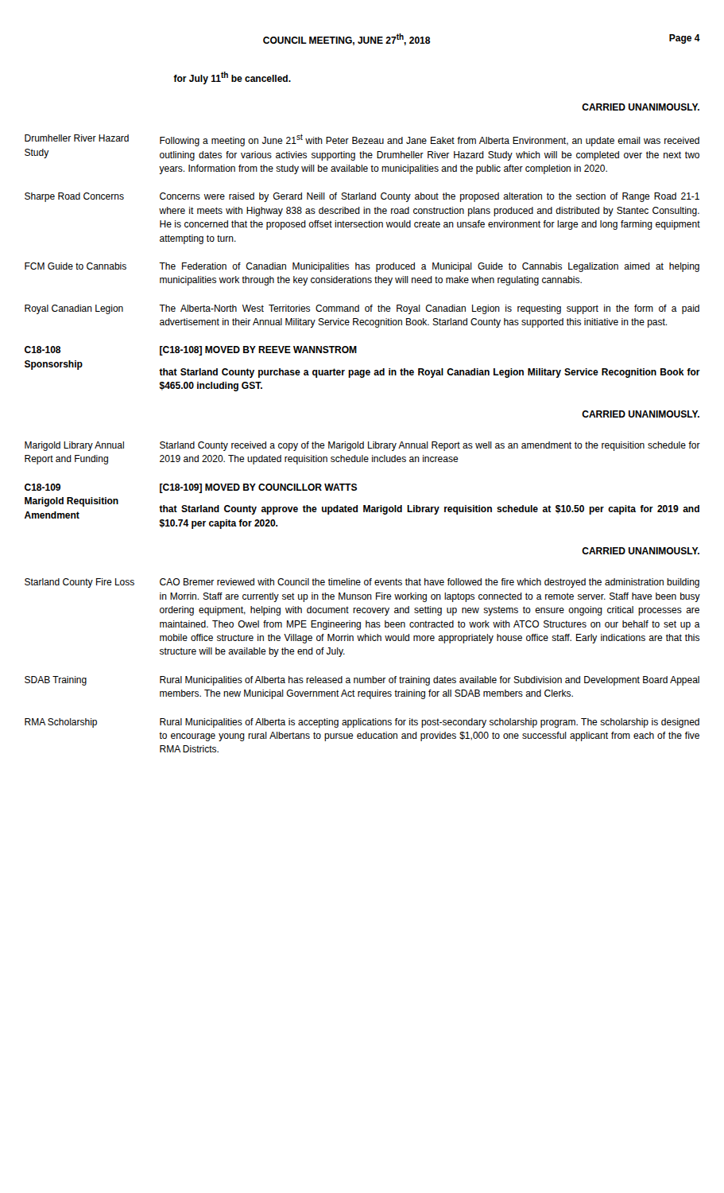Page 4 COUNCIL MEETING, JUNE 27th, 2018
for July 11th be cancelled.
CARRIED UNANIMOUSLY.
Drumheller River Hazard Study
Following a meeting on June 21st with Peter Bezeau and Jane Eaket from Alberta Environment, an update email was received outlining dates for various activies supporting the Drumheller River Hazard Study which will be completed over the next two years. Information from the study will be available to municipalities and the public after completion in 2020.
Sharpe Road Concerns
Concerns were raised by Gerard Neill of Starland County about the proposed alteration to the section of Range Road 21-1 where it meets with Highway 838 as described in the road construction plans produced and distributed by Stantec Consulting. He is concerned that the proposed offset intersection would create an unsafe environment for large and long farming equipment attempting to turn.
FCM Guide to Cannabis
The Federation of Canadian Municipalities has produced a Municipal Guide to Cannabis Legalization aimed at helping municipalities work through the key considerations they will need to make when regulating cannabis.
Royal Canadian Legion
The Alberta-North West Territories Command of the Royal Canadian Legion is requesting support in the form of a paid advertisement in their Annual Military Service Recognition Book. Starland County has supported this initiative in the past.
C18-108
Sponsorship
[C18-108] MOVED BY REEVE WANNSTROM
that Starland County purchase a quarter page ad in the Royal Canadian Legion Military Service Recognition Book for $465.00 including GST.
CARRIED UNANIMOUSLY.
Marigold Library Annual Report and Funding
Starland County received a copy of the Marigold Library Annual Report as well as an amendment to the requisition schedule for 2019 and 2020. The updated requisition schedule includes an increase
C18-109
Marigold Requisition Amendment
[C18-109] MOVED BY COUNCILLOR WATTS
that Starland County approve the updated Marigold Library requisition schedule at $10.50 per capita for 2019 and $10.74 per capita for 2020.
CARRIED UNANIMOUSLY.
Starland County Fire Loss
CAO Bremer reviewed with Council the timeline of events that have followed the fire which destroyed the administration building in Morrin. Staff are currently set up in the Munson Fire working on laptops connected to a remote server. Staff have been busy ordering equipment, helping with document recovery and setting up new systems to ensure ongoing critical processes are maintained. Theo Owel from MPE Engineering has been contracted to work with ATCO Structures on our behalf to set up a mobile office structure in the Village of Morrin which would more appropriately house office staff. Early indications are that this structure will be available by the end of July.
SDAB Training
Rural Municipalities of Alberta has released a number of training dates available for Subdivision and Development Board Appeal members. The new Municipal Government Act requires training for all SDAB members and Clerks.
RMA Scholarship
Rural Municipalities of Alberta is accepting applications for its post-secondary scholarship program. The scholarship is designed to encourage young rural Albertans to pursue education and provides $1,000 to one successful applicant from each of the five RMA Districts.